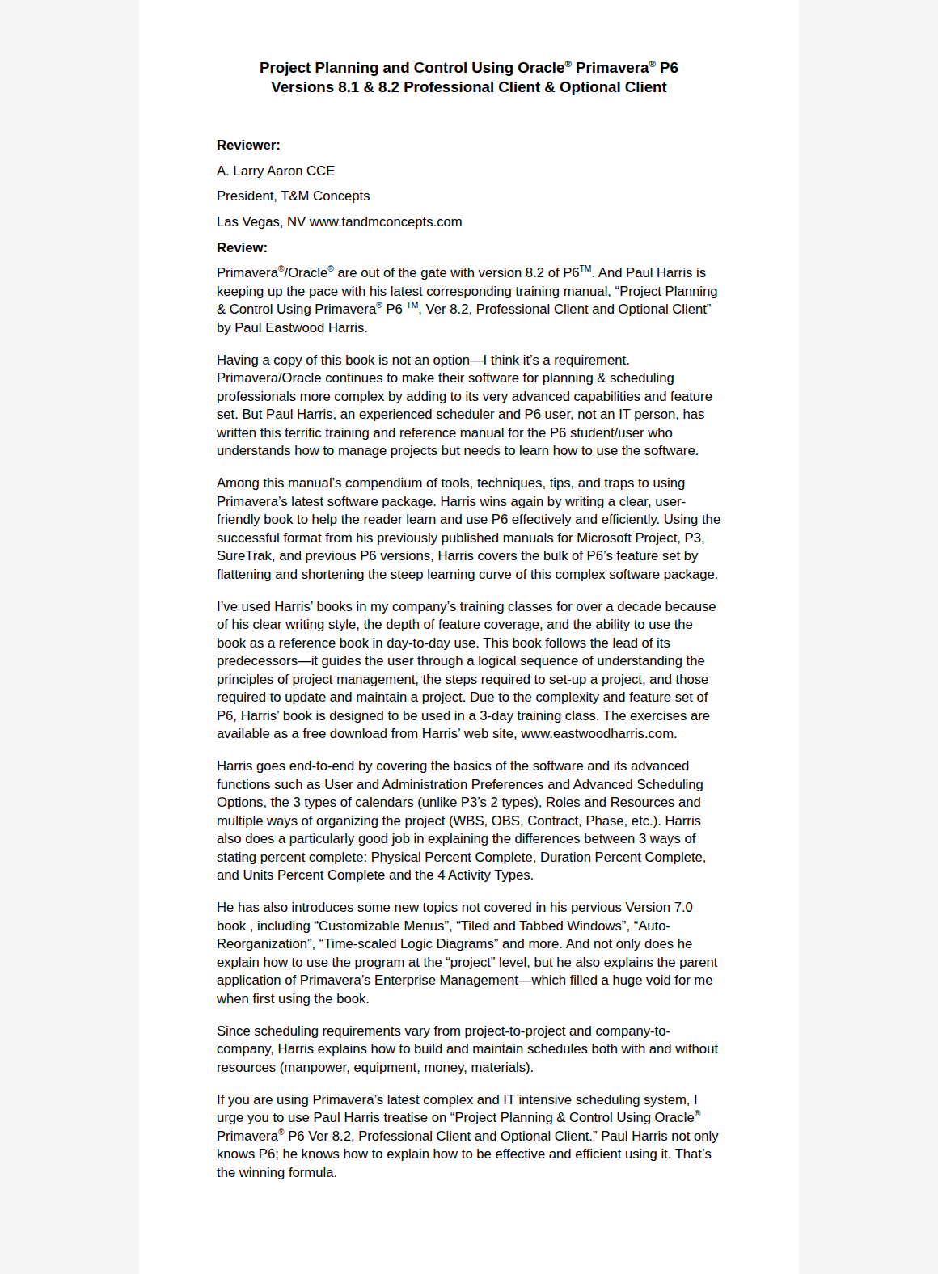Project Planning and Control Using Oracle® Primavera® P6
Versions 8.1 & 8.2 Professional Client & Optional Client
Reviewer:
A. Larry Aaron CCE
President, T&M Concepts
Las Vegas, NV www.tandmconcepts.com
Review:
Primavera®/Oracle® are out of the gate with version 8.2 of P6TM. And Paul Harris is keeping up the pace with his latest corresponding training manual, “Project Planning & Control Using Primavera® P6 TM, Ver 8.2, Professional Client and Optional Client” by Paul Eastwood Harris.
Having a copy of this book is not an option—I think it’s a requirement. Primavera/Oracle continues to make their software for planning & scheduling professionals more complex by adding to its very advanced capabilities and feature set. But Paul Harris, an experienced scheduler and P6 user, not an IT person, has written this terrific training and reference manual for the P6 student/user who understands how to manage projects but needs to learn how to use the software.
Among this manual’s compendium of tools, techniques, tips, and traps to using Primavera’s latest software package. Harris wins again by writing a clear, user-friendly book to help the reader learn and use P6 effectively and efficiently. Using the successful format from his previously published manuals for Microsoft Project, P3, SureTrak, and previous P6 versions, Harris covers the bulk of P6’s feature set by flattening and shortening the steep learning curve of this complex software package.
I’ve used Harris’ books in my company’s training classes for over a decade because of his clear writing style, the depth of feature coverage, and the ability to use the book as a reference book in day-to-day use. This book follows the lead of its predecessors—it guides the user through a logical sequence of understanding the principles of project management, the steps required to set-up a project, and those required to update and maintain a project. Due to the complexity and feature set of P6, Harris’ book is designed to be used in a 3-day training class. The exercises are available as a free download from Harris’ web site, www.eastwoodharris.com.
Harris goes end-to-end by covering the basics of the software and its advanced functions such as User and Administration Preferences and Advanced Scheduling Options, the 3 types of calendars (unlike P3’s 2 types), Roles and Resources and multiple ways of organizing the project (WBS, OBS, Contract, Phase, etc.). Harris also does a particularly good job in explaining the differences between 3 ways of stating percent complete: Physical Percent Complete, Duration Percent Complete, and Units Percent Complete and the 4 Activity Types.
He has also introduces some new topics not covered in his pervious Version 7.0 book , including “Customizable Menus”, “Tiled and Tabbed Windows”, “Auto-Reorganization”, “Time-scaled Logic Diagrams” and more. And not only does he explain how to use the program at the “project” level, but he also explains the parent application of Primavera’s Enterprise Management—which filled a huge void for me when first using the book.
Since scheduling requirements vary from project-to-project and company-to-company, Harris explains how to build and maintain schedules both with and without resources (manpower, equipment, money, materials).
If you are using Primavera’s latest complex and IT intensive scheduling system, I urge you to use Paul Harris treatise on “Project Planning & Control Using Oracle® Primavera® P6 Ver 8.2, Professional Client and Optional Client.” Paul Harris not only knows P6; he knows how to explain how to be effective and efficient using it. That’s the winning formula.